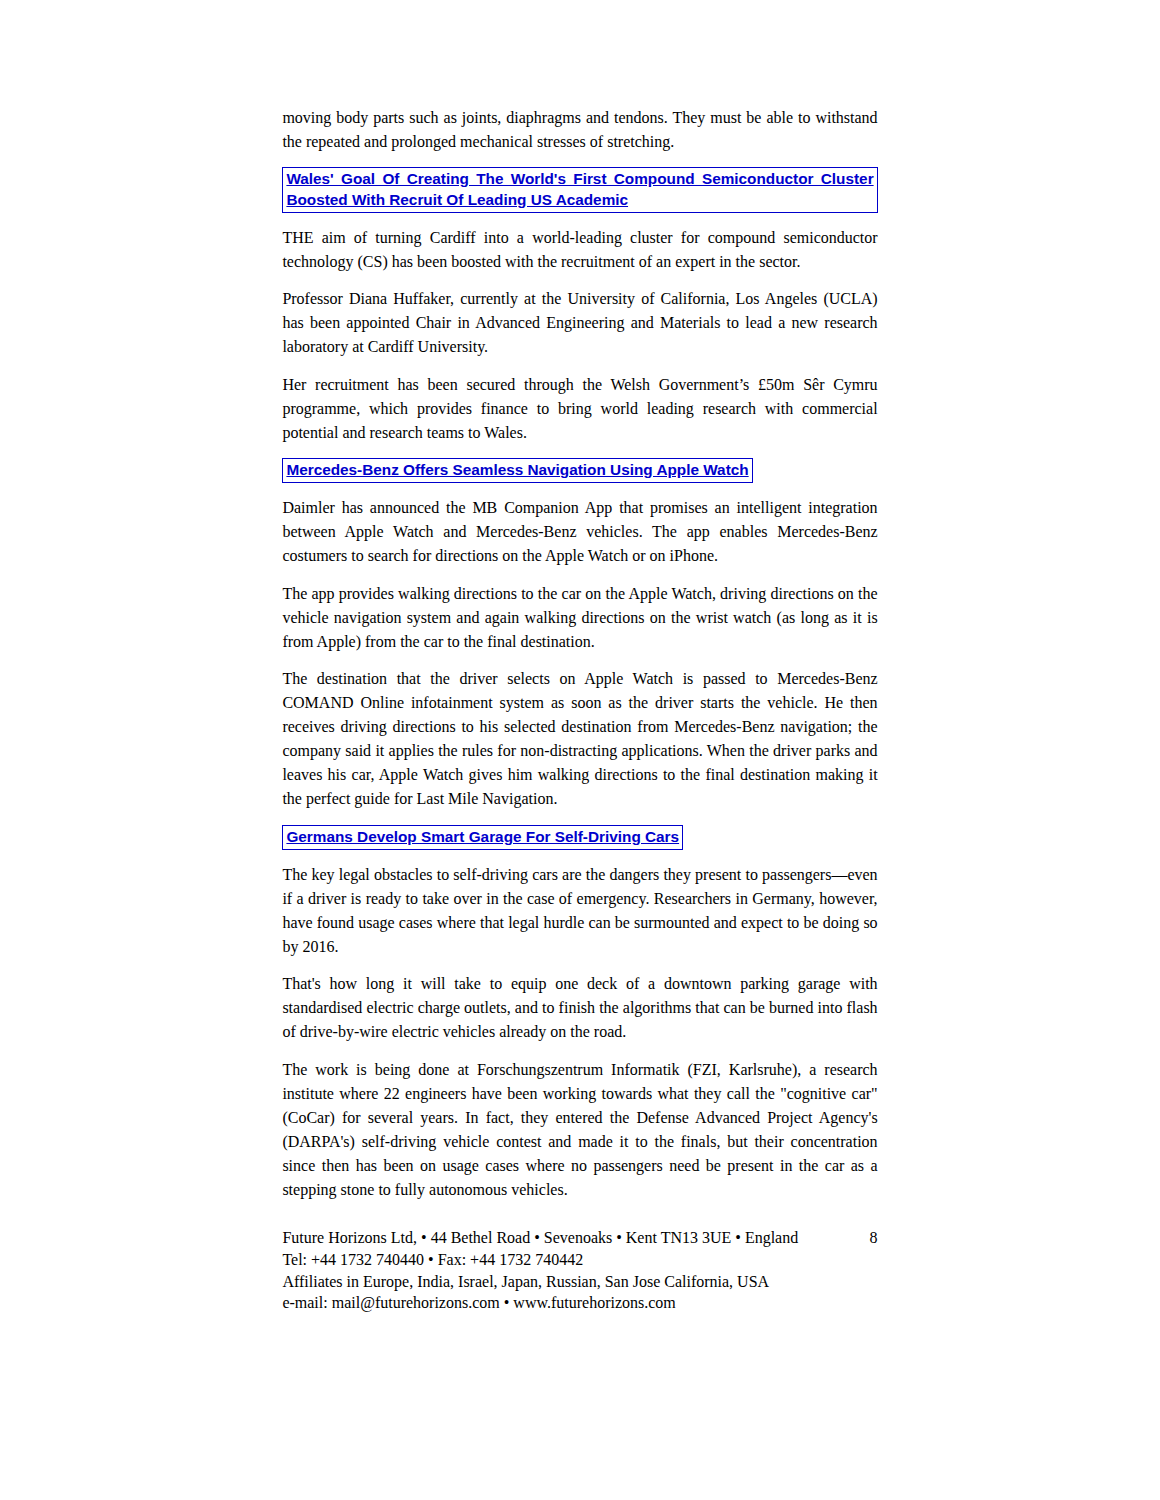moving body parts such as joints, diaphragms and tendons. They must be able to withstand the repeated and prolonged mechanical stresses of stretching.
Wales' Goal Of Creating The World's First Compound Semiconductor Cluster Boosted With Recruit Of Leading US Academic
THE aim of turning Cardiff into a world-leading cluster for compound semiconductor technology (CS) has been boosted with the recruitment of an expert in the sector.
Professor Diana Huffaker, currently at the University of California, Los Angeles (UCLA) has been appointed Chair in Advanced Engineering and Materials to lead a new research laboratory at Cardiff University.
Her recruitment has been secured through the Welsh Government’s £50m Sêr Cymru programme, which provides finance to bring world leading research with commercial potential and research teams to Wales.
Mercedes-Benz Offers Seamless Navigation Using Apple Watch
Daimler has announced the MB Companion App that promises an intelligent integration between Apple Watch and Mercedes-Benz vehicles. The app enables Mercedes-Benz costumers to search for directions on the Apple Watch or on iPhone.
The app provides walking directions to the car on the Apple Watch, driving directions on the vehicle navigation system and again walking directions on the wrist watch (as long as it is from Apple) from the car to the final destination.
The destination that the driver selects on Apple Watch is passed to Mercedes-Benz COMAND Online infotainment system as soon as the driver starts the vehicle. He then receives driving directions to his selected destination from Mercedes-Benz navigation; the company said it applies the rules for non-distracting applications. When the driver parks and leaves his car, Apple Watch gives him walking directions to the final destination making it the perfect guide for Last Mile Navigation.
Germans Develop Smart Garage For Self-Driving Cars
The key legal obstacles to self-driving cars are the dangers they present to passengers—even if a driver is ready to take over in the case of emergency. Researchers in Germany, however, have found usage cases where that legal hurdle can be surmounted and expect to be doing so by 2016.
That's how long it will take to equip one deck of a downtown parking garage with standardised electric charge outlets, and to finish the algorithms that can be burned into flash of drive-by-wire electric vehicles already on the road.
The work is being done at Forschungszentrum Informatik (FZI, Karlsruhe), a research institute where 22 engineers have been working towards what they call the "cognitive car" (CoCar) for several years. In fact, they entered the Defense Advanced Project Agency's (DARPA's) self-driving vehicle contest and made it to the finals, but their concentration since then has been on usage cases where no passengers need be present in the car as a stepping stone to fully autonomous vehicles.
8
Future Horizons Ltd, • 44 Bethel Road • Sevenoaks • Kent TN13 3UE • England
Tel: +44 1732 740440 • Fax: +44 1732 740442
Affiliates in Europe, India, Israel, Japan, Russian, San Jose California, USA
e-mail: mail@futurehorizons.com • www.futurehorizons.com